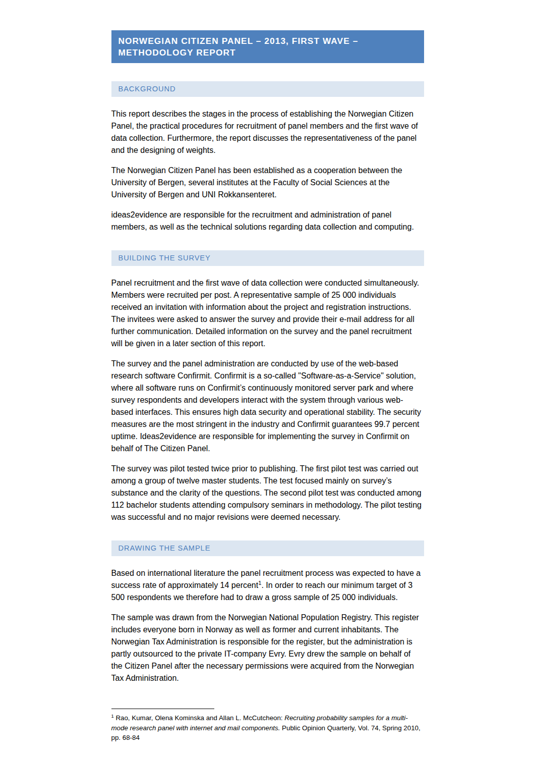Norwegian Citizen Panel – 2013, First Wave – Methodology Report
Background
This report describes the stages in the process of establishing the Norwegian Citizen Panel, the practical procedures for recruitment of panel members and the first wave of data collection. Furthermore, the report discusses the representativeness of the panel and the designing of weights.
The Norwegian Citizen Panel has been established as a cooperation between the University of Bergen, several institutes at the Faculty of Social Sciences at the University of Bergen and UNI Rokkansenteret.
ideas2evidence are responsible for the recruitment and administration of panel members, as well as the technical solutions regarding data collection and computing.
Building the survey
Panel recruitment and the first wave of data collection were conducted simultaneously. Members were recruited per post. A representative sample of 25 000 individuals received an invitation with information about the project and registration instructions. The invitees were asked to answer the survey and provide their e-mail address for all further communication. Detailed information on the survey and the panel recruitment will be given in a later section of this report.
The survey and the panel administration are conducted by use of the web-based research software Confirmit. Confirmit is a so-called "Software-as-a-Service" solution, where all software runs on Confirmit’s continuously monitored server park and where survey respondents and developers interact with the system through various web-based interfaces. This ensures high data security and operational stability. The security measures are the most stringent in the industry and Confirmit guarantees 99.7 percent uptime. Ideas2evidence are responsible for implementing the survey in Confirmit on behalf of The Citizen Panel.
The survey was pilot tested twice prior to publishing. The first pilot test was carried out among a group of twelve master students. The test focused mainly on survey’s substance and the clarity of the questions. The second pilot test was conducted among 112 bachelor students attending compulsory seminars in methodology. The pilot testing was successful and no major revisions were deemed necessary.
Drawing the sample
Based on international literature the panel recruitment process was expected to have a success rate of approximately 14 percent1. In order to reach our minimum target of 3 500 respondents we therefore had to draw a gross sample of 25 000 individuals.
The sample was drawn from the Norwegian National Population Registry. This register includes everyone born in Norway as well as former and current inhabitants. The Norwegian Tax Administration is responsible for the register, but the administration is partly outsourced to the private IT-company Evry. Evry drew the sample on behalf of the Citizen Panel after the necessary permissions were acquired from the Norwegian Tax Administration.
1 Rao, Kumar, Olena Kominska and Allan L. McCutcheon: Recruiting probability samples for a multi-mode research panel with internet and mail components. Public Opinion Quarterly, Vol. 74, Spring 2010, pp. 68-84